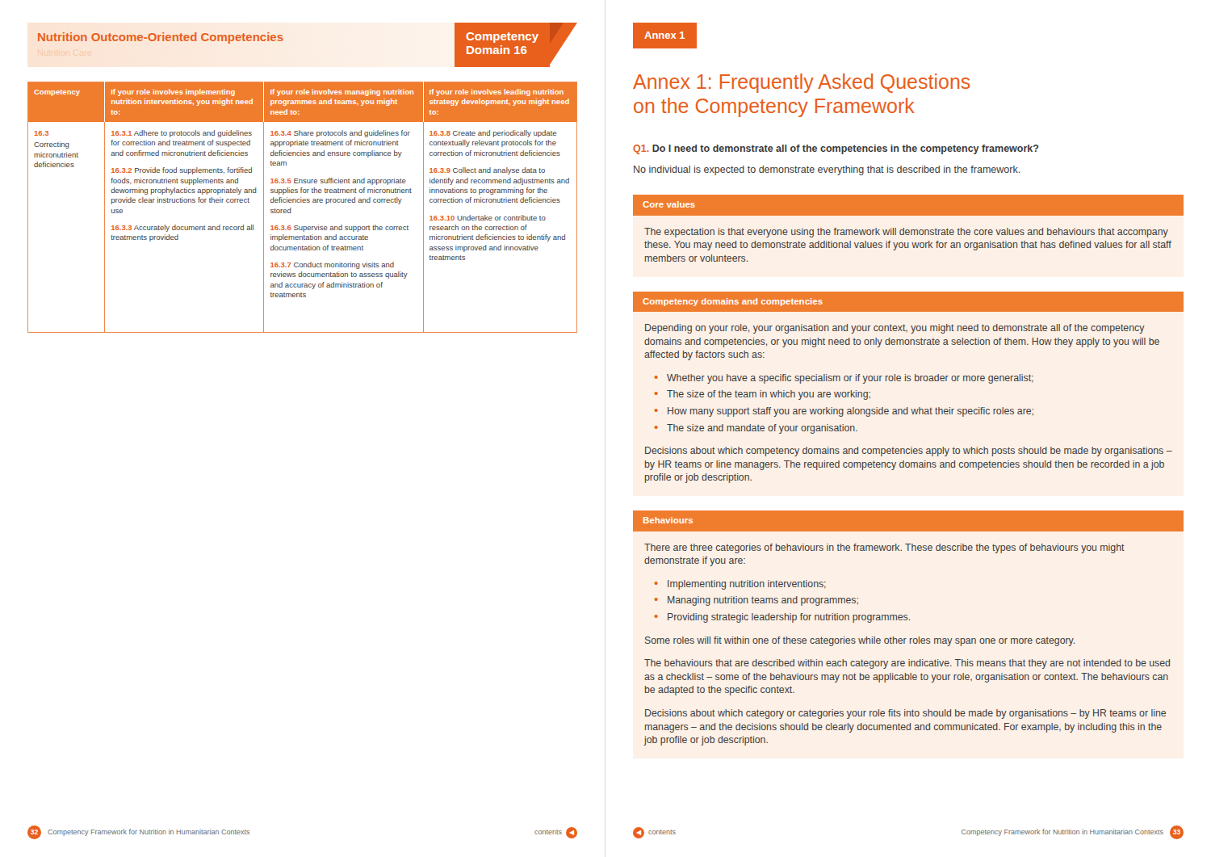Nutrition Outcome-Oriented Competencies
Nutrition Care
Competency
Domain 16
| Competency | If your role involves implementing nutrition interventions, you might need to: | If your role involves managing nutrition programmes and teams, you might need to: | If your role involves leading nutrition strategy development, you might need to: |
| --- | --- | --- | --- |
| 16.3 Correcting micronutrient deficiencies | 16.3.1 Adhere to protocols and guidelines for correction and treatment of suspected and confirmed micronutrient deficiencies 16.3.2 Provide food supplements, fortified foods, micronutrient supplements and deworming prophylactics appropriately and provide clear instructions for their correct use 16.3.3 Accurately document and record all treatments provided | 16.3.4 Share protocols and guidelines for appropriate treatment of micronutrient deficiencies and ensure compliance by team 16.3.5 Ensure sufficient and appropriate supplies for the treatment of micronutrient deficiencies are procured and correctly stored 16.3.6 Supervise and support the correct implementation and accurate documentation of treatment 16.3.7 Conduct monitoring visits and reviews documentation to assess quality and accuracy of administration of treatments | 16.3.8 Create and periodically update contextually relevant protocols for the correction of micronutrient deficiencies 16.3.9 Collect and analyse data to identify and recommend adjustments and innovations to programming for the correction of micronutrient deficiencies 16.3.10 Undertake or contribute to research on the correction of micronutrient deficiencies to identify and assess improved and innovative treatments |
32 Competency Framework for Nutrition in Humanitarian Contexts contents◀
Annex 1
Annex 1: Frequently Asked Questions
on the Competency Framework
Q1. Do I need to demonstrate all of the competencies in the competency framework?
No individual is expected to demonstrate everything that is described in the framework.
Core values
The expectation is that everyone using the framework will demonstrate the core values and behaviours that accompany these. You may need to demonstrate additional values if you work for an organisation that has defined values for all staff members or volunteers.
Competency domains and competencies
Depending on your role, your organisation and your context, you might need to demonstrate all of the competency domains and competencies, or you might need to only demonstrate a selection of them. How they apply to you will be affected by factors such as:
Whether you have a specific specialism or if your role is broader or more generalist;
The size of the team in which you are working;
How many support staff you are working alongside and what their specific roles are;
The size and mandate of your organisation.
Decisions about which competency domains and competencies apply to which posts should be made by organisations – by HR teams or line managers. The required competency domains and competencies should then be recorded in a job profile or job description.
Behaviours
There are three categories of behaviours in the framework. These describe the types of behaviours you might demonstrate if you are:
Implementing nutrition interventions;
Managing nutrition teams and programmes;
Providing strategic leadership for nutrition programmes.
Some roles will fit within one of these categories while other roles may span one or more category.
The behaviours that are described within each category are indicative. This means that they are not intended to be used as a checklist – some of the behaviours may not be applicable to your role, organisation or context. The behaviours can be adapted to the specific context.
Decisions about which category or categories your role fits into should be made by organisations – by HR teams or line managers – and the decisions should be clearly documented and communicated. For example, by including this in the job profile or job description.
◀contents Competency Framework for Nutrition in Humanitarian Contexts 33